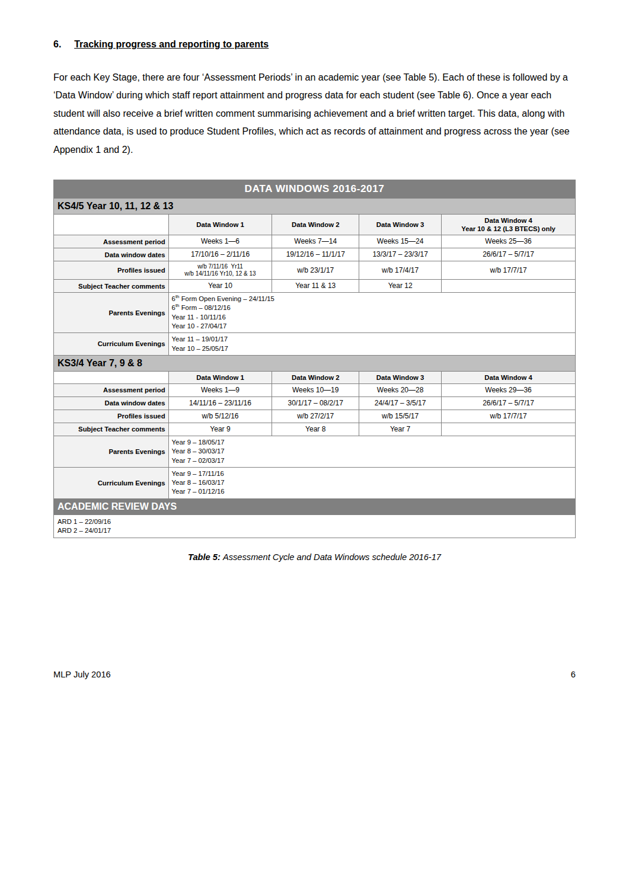6. Tracking progress and reporting to parents
For each Key Stage, there are four ‘Assessment Periods’ in an academic year (see Table 5). Each of these is followed by a ‘Data Window’ during which staff report attainment and progress data for each student (see Table 6). Once a year each student will also receive a brief written comment summarising achievement and a brief written target. This data, along with attendance data, is used to produce Student Profiles, which act as records of attainment and progress across the year (see Appendix 1 and 2).
| DATA WINDOWS 2016-2017 |
| KS4/5 Year 10, 11, 12 & 13 |
| | Data Window 1 | Data Window 2 | Data Window 3 | Data Window 4 Year 10 & 12 (L3 BTECS) only |
| Assessment period | Weeks 1—6 | Weeks 7—14 | Weeks 15—24 | Weeks 25—36 |
| Data window dates | 17/10/16 – 2/11/16 | 19/12/16 – 11/1/17 | 13/3/17 – 23/3/17 | 26/6/17 – 5/7/17 |
| Profiles issued | w/b 7/11/16 Yr11 w/b 14/11/16 Yr10, 12 & 13 | w/b 23/1/17 | w/b 17/4/17 | w/b 17/7/17 |
| Subject Teacher comments | Year 10 | Year 11 & 13 | Year 12 | |
| Parents Evenings | 6 th Form Open Evening – 24/11/15 6 th Form – 08/12/16 Year 11 - 10/11/16 Year 10 - 27/04/17 |
| Curriculum Evenings | Year 11 – 19/01/17 Year 10 – 25/05/17 |
| KS3/4 Year 7, 9 & 8 |
| | Data Window 1 | Data Window 2 | Data Window 3 | Data Window 4 |
| Assessment period | Weeks 1—9 | Weeks 10—19 | Weeks 20—28 | Weeks 29—36 |
| Data window dates | 14/11/16 – 23/11/16 | 30/1/17 – 08/2/17 | 24/4/17 – 3/5/17 | 26/6/17 – 5/7/17 |
| Profiles issued | w/b 5/12/16 | w/b 27/2/17 | w/b 15/5/17 | w/b 17/7/17 |
| Subject Teacher comments | Year 9 | Year 8 | Year 7 | |
| Parents Evenings | Year 9 – 18/05/17 Year 8 – 30/03/17 Year 7 – 02/03/17 |
| Curriculum Evenings | Year 9 – 17/11/16 Year 8 – 16/03/17 Year 7 – 01/12/16 |
| ACADEMIC REVIEW DAYS |
| ARD 1 – 22/09/16 ARD 2 – 24/01/17 |
Table 5: Assessment Cycle and Data Windows schedule 2016-17
MLP July 2016
6